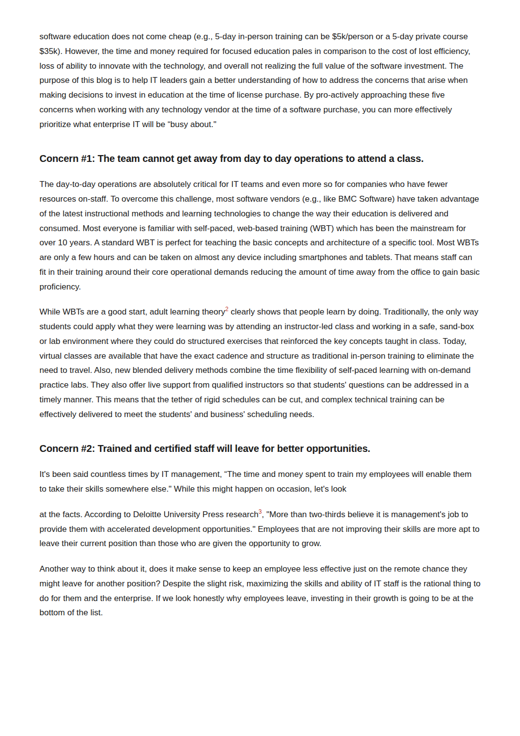software education does not come cheap (e.g., 5-day in-person training can be $5k/person or a 5-day private course $35k). However, the time and money required for focused education pales in comparison to the cost of lost efficiency, loss of ability to innovate with the technology, and overall not realizing the full value of the software investment. The purpose of this blog is to help IT leaders gain a better understanding of how to address the concerns that arise when making decisions to invest in education at the time of license purchase. By pro-actively approaching these five concerns when working with any technology vendor at the time of a software purchase, you can more effectively prioritize what enterprise IT will be “busy about."
Concern #1: The team cannot get away from day to day operations to attend a class.
The day-to-day operations are absolutely critical for IT teams and even more so for companies who have fewer resources on-staff. To overcome this challenge, most software vendors (e.g., like BMC Software) have taken advantage of the latest instructional methods and learning technologies to change the way their education is delivered and consumed. Most everyone is familiar with self-paced, web-based training (WBT) which has been the mainstream for over 10 years. A standard WBT is perfect for teaching the basic concepts and architecture of a specific tool. Most WBTs are only a few hours and can be taken on almost any device including smartphones and tablets. That means staff can fit in their training around their core operational demands reducing the amount of time away from the office to gain basic proficiency.
While WBTs are a good start, adult learning theory2 clearly shows that people learn by doing. Traditionally, the only way students could apply what they were learning was by attending an instructor-led class and working in a safe, sand-box or lab environment where they could do structured exercises that reinforced the key concepts taught in class. Today, virtual classes are available that have the exact cadence and structure as traditional in-person training to eliminate the need to travel. Also, new blended delivery methods combine the time flexibility of self-paced learning with on-demand practice labs. They also offer live support from qualified instructors so that students' questions can be addressed in a timely manner. This means that the tether of rigid schedules can be cut, and complex technical training can be effectively delivered to meet the students' and business' scheduling needs.
Concern #2: Trained and certified staff will leave for better opportunities.
It's been said countless times by IT management, “The time and money spent to train my employees will enable them to take their skills somewhere else." While this might happen on occasion, let's look
at the facts. According to Deloitte University Press research3, "More than two-thirds believe it is management's job to provide them with accelerated development opportunities." Employees that are not improving their skills are more apt to leave their current position than those who are given the opportunity to grow.
Another way to think about it, does it make sense to keep an employee less effective just on the remote chance they might leave for another position? Despite the slight risk, maximizing the skills and ability of IT staff is the rational thing to do for them and the enterprise. If we look honestly why employees leave, investing in their growth is going to be at the bottom of the list.